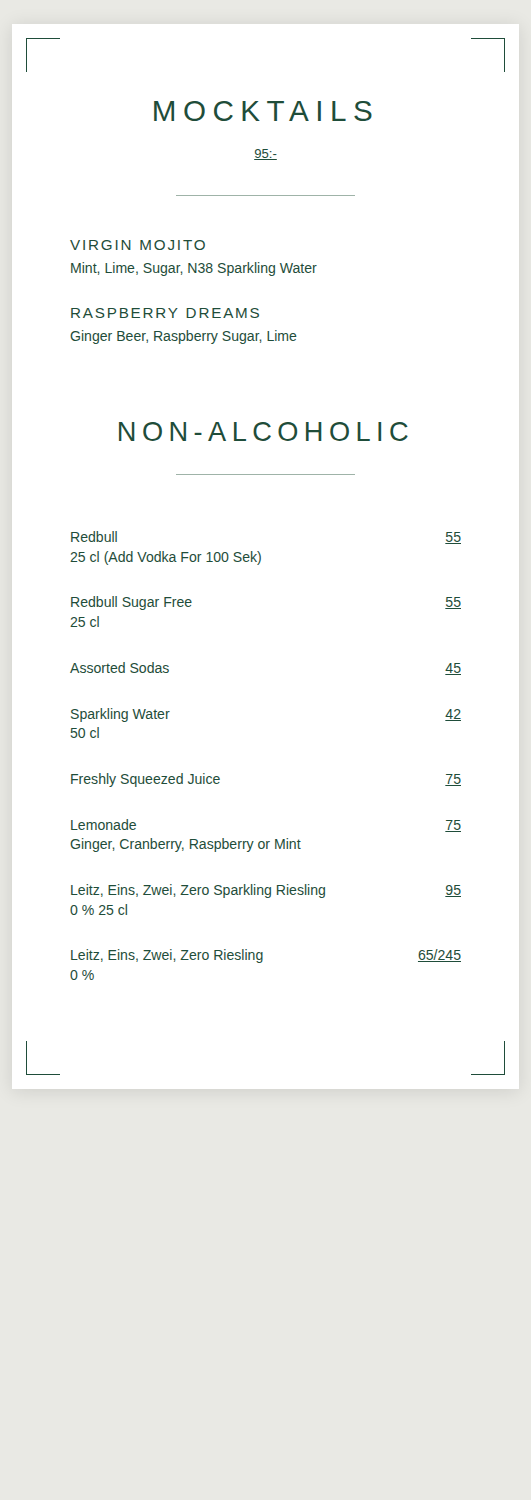Mocktails
95:-
Virgin Mojito
Mint, Lime, Sugar, N38 Sparkling Water
Raspberry Dreams
Ginger Beer, Raspberry Sugar, Lime
Non-Alcoholic
| Redbull 25 cl (Add Vodka For 100 Sek) | 55 |
| Redbull Sugar Free 25 cl | 55 |
| Assorted Sodas | 45 |
| Sparkling Water 50 cl | 42 |
| Freshly Squeezed Juice | 75 |
| Lemonade Ginger, Cranberry, Raspberry or Mint | 75 |
| Leitz, Eins, Zwei, Zero Sparkling Riesling 0 % 25 cl | 95 |
| Leitz, Eins, Zwei, Zero Riesling 0 % | 65/245 |